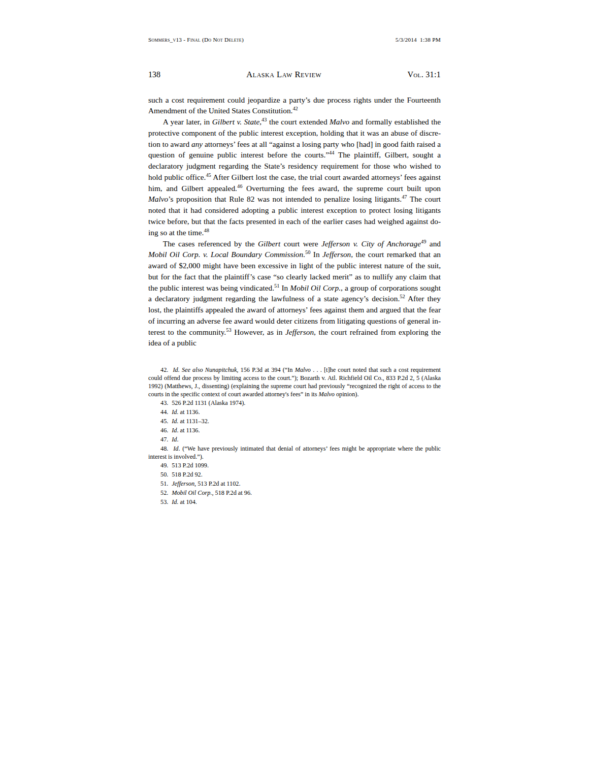Sommers_v13 - Final (Do Not Delete) 5/3/2014 1:38 PM
138 Alaska Law Review Vol. 31:1
such a cost requirement could jeopardize a party’s due process rights under the Fourteenth Amendment of the United States Constitution.42
A year later, in Gilbert v. State,43 the court extended Malvo and formally established the protective component of the public interest exception, holding that it was an abuse of discretion to award any attorneys’ fees at all “against a losing party who [had] in good faith raised a question of genuine public interest before the courts.”44 The plaintiff, Gilbert, sought a declaratory judgment regarding the State’s residency requirement for those who wished to hold public office.45 After Gilbert lost the case, the trial court awarded attorneys’ fees against him, and Gilbert appealed.46 Overturning the fees award, the supreme court built upon Malvo’s proposition that Rule 82 was not intended to penalize losing litigants.47 The court noted that it had considered adopting a public interest exception to protect losing litigants twice before, but that the facts presented in each of the earlier cases had weighed against doing so at the time.48
The cases referenced by the Gilbert court were Jefferson v. City of Anchorage49 and Mobil Oil Corp. v. Local Boundary Commission.50 In Jefferson, the court remarked that an award of $2,000 might have been excessive in light of the public interest nature of the suit, but for the fact that the plaintiff’s case “so clearly lacked merit” as to nullify any claim that the public interest was being vindicated.51 In Mobil Oil Corp., a group of corporations sought a declaratory judgment regarding the lawfulness of a state agency’s decision.52 After they lost, the plaintiffs appealed the award of attorneys’ fees against them and argued that the fear of incurring an adverse fee award would deter citizens from litigating questions of general interest to the community.53 However, as in Jefferson, the court refrained from exploring the idea of a public
42. Id. See also Nunapitchuk, 156 P.3d at 394 (“In Malvo . . . [t]he court noted that such a cost requirement could offend due process by limiting access to the court.”); Bozarth v. Atl. Richfield Oil Co., 833 P.2d 2, 5 (Alaska 1992) (Matthews, J., dissenting) (explaining the supreme court had previously “recognized the right of access to the courts in the specific context of court awarded attorney's fees” in its Malvo opinion).
43. 526 P.2d 1131 (Alaska 1974).
44. Id. at 1136.
45. Id. at 1131–32.
46. Id. at 1136.
47. Id.
48. Id. (“We have previously intimated that denial of attorneys’ fees might be appropriate where the public interest is involved.”).
49. 513 P.2d 1099.
50. 518 P.2d 92.
51. Jefferson, 513 P.2d at 1102.
52. Mobil Oil Corp., 518 P.2d at 96.
53. Id. at 104.